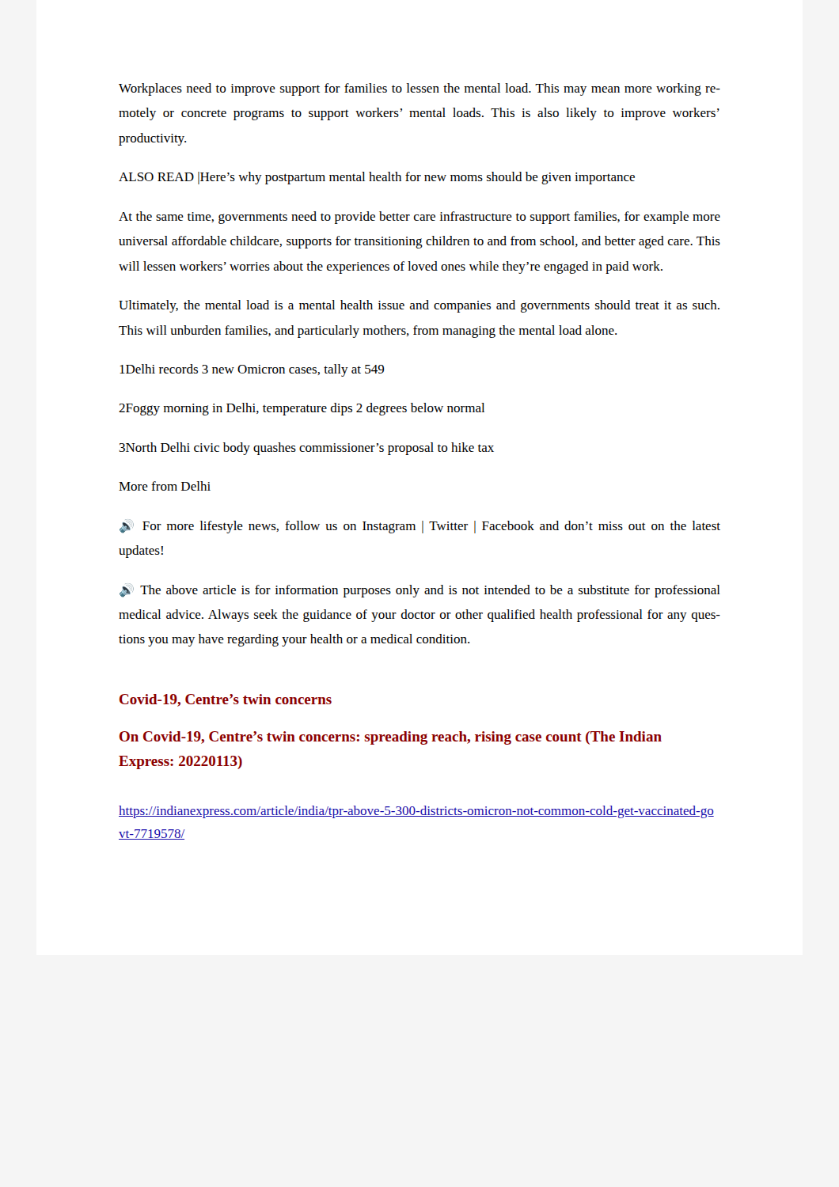Workplaces need to improve support for families to lessen the mental load. This may mean more working remotely or concrete programs to support workers’ mental loads. This is also likely to improve workers’ productivity.
ALSO READ |Here’s why postpartum mental health for new moms should be given importance
At the same time, governments need to provide better care infrastructure to support families, for example more universal affordable childcare, supports for transitioning children to and from school, and better aged care. This will lessen workers’ worries about the experiences of loved ones while they’re engaged in paid work.
Ultimately, the mental load is a mental health issue and companies and governments should treat it as such. This will unburden families, and particularly mothers, from managing the mental load alone.
1Delhi records 3 new Omicron cases, tally at 549
2Foggy morning in Delhi, temperature dips 2 degrees below normal
3North Delhi civic body quashes commissioner’s proposal to hike tax
More from Delhi
🔊 For more lifestyle news, follow us on Instagram | Twitter | Facebook and don’t miss out on the latest updates!
🔊 The above article is for information purposes only and is not intended to be a substitute for professional medical advice. Always seek the guidance of your doctor or other qualified health professional for any questions you may have regarding your health or a medical condition.
Covid-19, Centre’s twin concerns
On Covid-19, Centre’s twin concerns: spreading reach, rising case count (The Indian Express: 20220113)
https://indianexpress.com/article/india/tpr-above-5-300-districts-omicron-not-common-cold-get-vaccinated-govt-7719578/